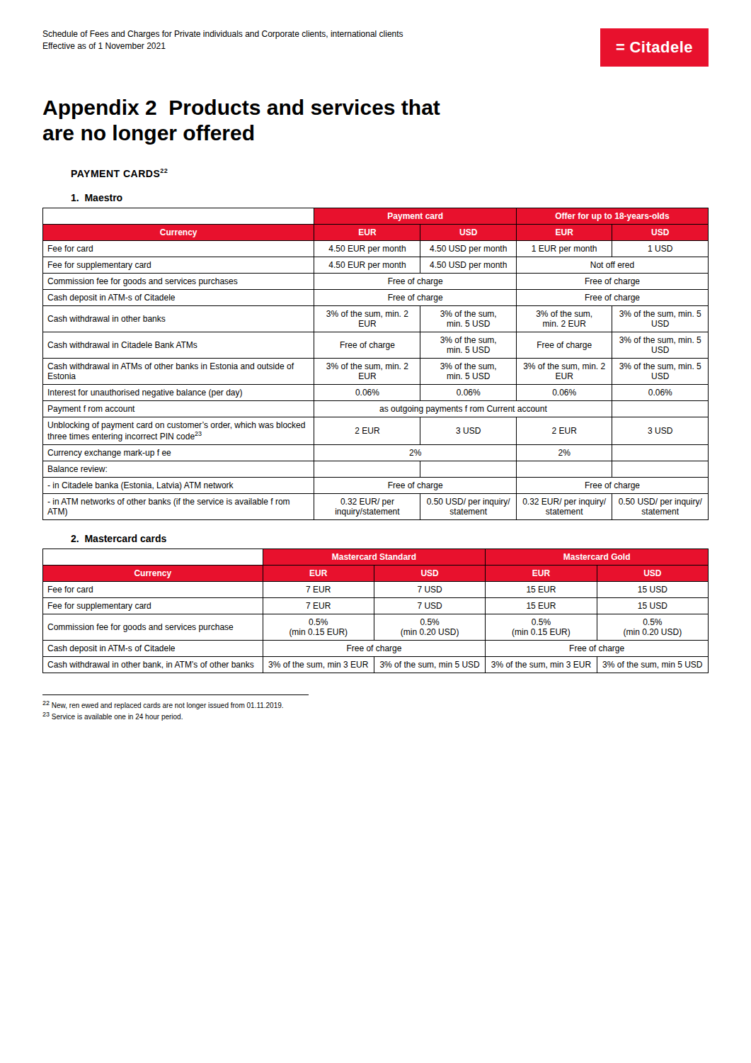Schedule of Fees and Charges for Private individuals and Corporate clients, international clients
Effective as of 1 November 2021
=Citadele
Appendix 2 Products and services that
are no longer offered
PAYMENT CARDS22
1. Maestro
| | Payment card | Offer for up to 18-years-olds |
| --- | --- | --- |
| Currency | EUR | USD | EUR | USD |
| Fee for card | 4.50 EUR per month | 4.50 USD per month | 1 EUR per month | 1 USD |
| Fee for supplementary card | 4.50 EUR per month | 4.50 USD per month | Not off ered |
| Commission fee for goods and services purchases | Free of charge | Free of charge |
| Cash deposit in ATM-s of Citadele | Free of charge | Free of charge |
| Cash withdrawal in other banks | 3% of the sum, min. 2 EUR | 3% of the sum, min. 5 USD | 3% of the sum, min. 2 EUR | 3% of the sum, min. 5 USD |
| Cash withdrawal in Citadele Bank ATMs | Free of charge | 3% of the sum, min. 5 USD | Free of charge | 3% of the sum, min. 5 USD |
| Cash withdrawal in ATMs of other banks in Estonia and outside of Estonia | 3% of the sum, min. 2 EUR | 3% of the sum, min. 5 USD | 3% of the sum, min. 2 EUR | 3% of the sum, min. 5 USD |
| Interest for unauthorised negative balance (per day) | 0.06% | 0.06% | 0.06% | 0.06% |
| Payment f rom account | as outgoing payments f rom Current account | |
| Unblocking of payment card on customer’s order, which was blocked three times entering incorrect PIN code 23 | 2 EUR | 3 USD | 2 EUR | 3 USD |
| Currency exchange mark-up f ee | 2% | 2% | |
| Balance review: | | | | |
| - in Citadele banka (Estonia, Latvia) ATM network | Free of charge | Free of charge |
| - in ATM networks of other banks (if the service is available f rom ATM) | 0.32 EUR/ per inquiry/statement | 0.50 USD/ per inquiry/ statement | 0.32 EUR/ per inquiry/ statement | 0.50 USD/ per inquiry/ statement |
2. Mastercard cards
| | Mastercard Standard | Mastercard Gold |
| --- | --- | --- |
| Currency | EUR | USD | EUR | USD |
| Fee for card | 7 EUR | 7 USD | 15 EUR | 15 USD |
| Fee for supplementary card | 7 EUR | 7 USD | 15 EUR | 15 USD |
| Commission fee for goods and services purchase | 0.5% (min 0.15 EUR) | 0.5% (min 0.20 USD) | 0.5% (min 0.15 EUR) | 0.5% (min 0.20 USD) |
| Cash deposit in ATM-s of Citadele | Free of charge | Free of charge |
| Cash withdrawal in other bank, in ATM’s of other banks | 3% of the sum, min 3 EUR | 3% of the sum, min 5 USD | 3% of the sum, min 3 EUR | 3% of the sum, min 5 USD |
22 New, ren ewed and replaced cards are not longer issued from 01.11.2019.
23 Service is available one in 24 hour period.